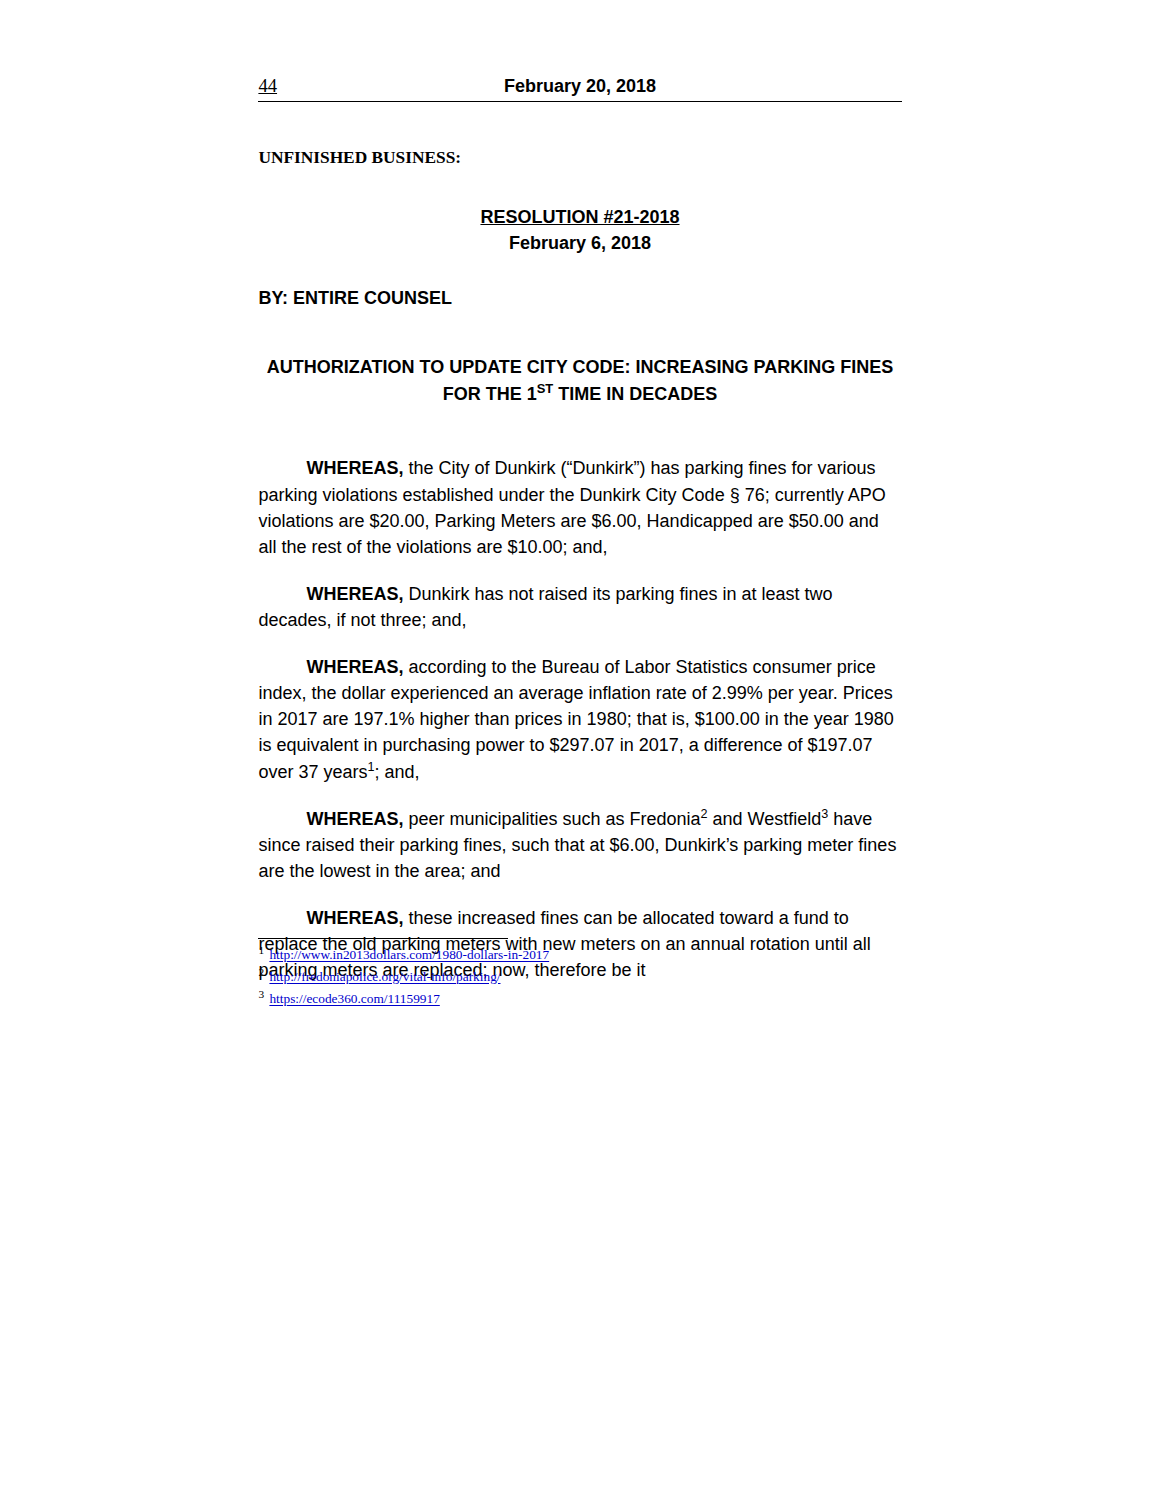44
February 20, 2018
UNFINISHED BUSINESS:
RESOLUTION #21-2018
February 6, 2018
BY: ENTIRE COUNSEL
AUTHORIZATION TO UPDATE CITY CODE: INCREASING PARKING FINES
FOR THE 1ST TIME IN DECADES
WHEREAS, the City of Dunkirk (“Dunkirk”) has parking fines for various parking violations established under the Dunkirk City Code § 76; currently APO violations are $20.00, Parking Meters are $6.00, Handicapped are $50.00 and all the rest of the violations are $10.00; and,
WHEREAS, Dunkirk has not raised its parking fines in at least two decades, if not three; and,
WHEREAS, according to the Bureau of Labor Statistics consumer price index, the dollar experienced an average inflation rate of 2.99% per year. Prices in 2017 are 197.1% higher than prices in 1980; that is, $100.00 in the year 1980 is equivalent in purchasing power to $297.07 in 2017, a difference of $197.07 over 37 years1; and,
WHEREAS, peer municipalities such as Fredonia2 and Westfield3 have since raised their parking fines, such that at $6.00, Dunkirk’s parking meter fines are the lowest in the area; and
WHEREAS, these increased fines can be allocated toward a fund to replace the old parking meters with new meters on an annual rotation until all parking meters are replaced; now, therefore be it
1 http://www.in2013dollars.com/1980-dollars-in-2017
2 http://fredoniapolice.org/vital-info/parking/
3 https://ecode360.com/11159917